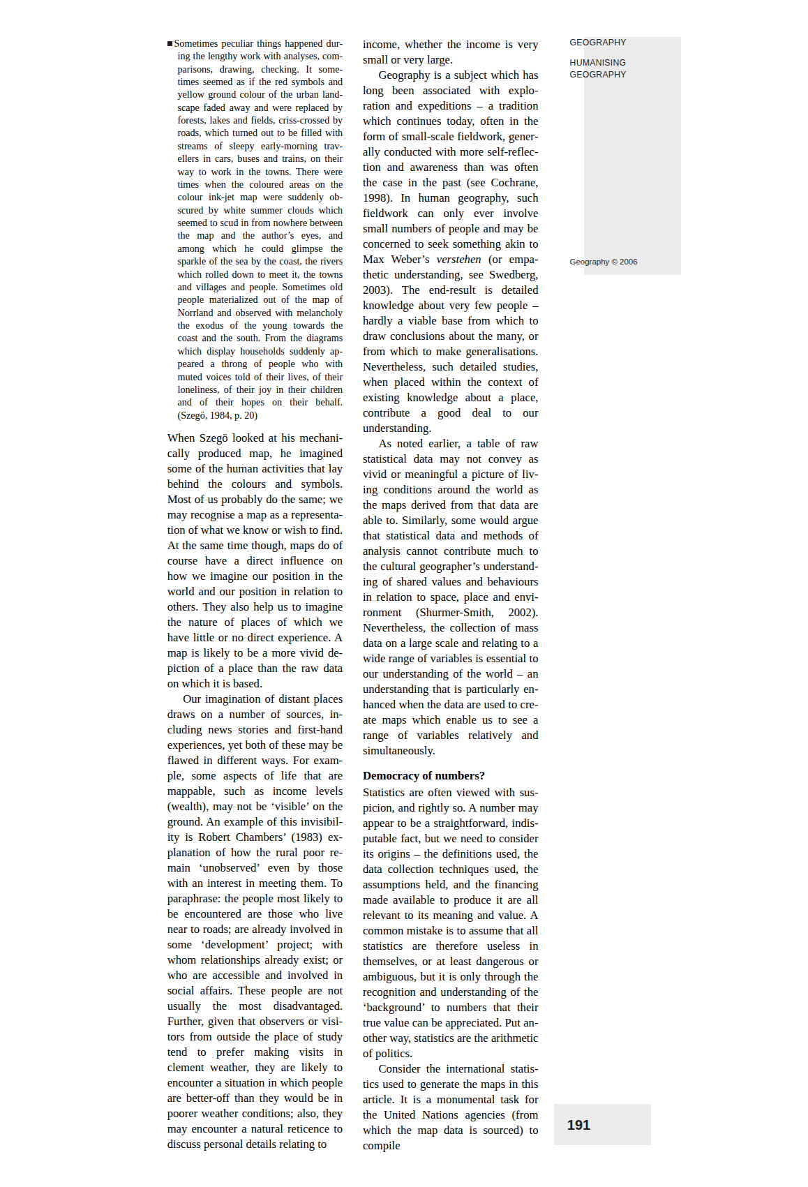Sometimes peculiar things happened during the lengthy work with analyses, comparisons, drawing, checking. It sometimes seemed as if the red symbols and yellow ground colour of the urban landscape faded away and were replaced by forests, lakes and fields, criss-crossed by roads, which turned out to be filled with streams of sleepy early-morning travellers in cars, buses and trains, on their way to work in the towns. There were times when the coloured areas on the colour ink-jet map were suddenly obscured by white summer clouds which seemed to scud in from nowhere between the map and the author’s eyes, and among which he could glimpse the sparkle of the sea by the coast, the rivers which rolled down to meet it, the towns and villages and people. Sometimes old people materialized out of the map of Norrland and observed with melancholy the exodus of the young towards the coast and the south. From the diagrams which display households suddenly appeared a throng of people who with muted voices told of their lives, of their loneliness, of their joy in their children and of their hopes on their behalf. (Szegö, 1984, p. 20)
When Szegö looked at his mechanically produced map, he imagined some of the human activities that lay behind the colours and symbols. Most of us probably do the same; we may recognise a map as a representation of what we know or wish to find. At the same time though, maps do of course have a direct influence on how we imagine our position in the world and our position in relation to others. They also help us to imagine the nature of places of which we have little or no direct experience. A map is likely to be a more vivid depiction of a place than the raw data on which it is based.
Our imagination of distant places draws on a number of sources, including news stories and first-hand experiences, yet both of these may be flawed in different ways. For example, some aspects of life that are mappable, such as income levels (wealth), may not be ‘visible’ on the ground. An example of this invisibility is Robert Chambers’ (1983) explanation of how the rural poor remain ‘unobserved’ even by those with an interest in meeting them. To paraphrase: the people most likely to be encountered are those who live near to roads; are already involved in some ‘development’ project; with whom relationships already exist; or who are accessible and involved in social affairs. These people are not usually the most disadvantaged. Further, given that observers or visitors from outside the place of study tend to prefer making visits in clement weather, they are likely to encounter a situation in which people are better-off than they would be in poorer weather conditions; also, they may encounter a natural reticence to discuss personal details relating to
income, whether the income is very small or very large.
Geography is a subject which has long been associated with exploration and expeditions – a tradition which continues today, often in the form of small-scale fieldwork, generally conducted with more self-reflection and awareness than was often the case in the past (see Cochrane, 1998). In human geography, such fieldwork can only ever involve small numbers of people and may be concerned to seek something akin to Max Weber’s verstehen (or empathetic understanding, see Swedberg, 2003). The end-result is detailed knowledge about very few people – hardly a viable base from which to draw conclusions about the many, or from which to make generalisations. Nevertheless, such detailed studies, when placed within the context of existing knowledge about a place, contribute a good deal to our understanding.
As noted earlier, a table of raw statistical data may not convey as vivid or meaningful a picture of living conditions around the world as the maps derived from that data are able to. Similarly, some would argue that statistical data and methods of analysis cannot contribute much to the cultural geographer’s understanding of shared values and behaviours in relation to space, place and environment (Shurmer-Smith, 2002). Nevertheless, the collection of mass data on a large scale and relating to a wide range of variables is essential to our understanding of the world – an understanding that is particularly enhanced when the data are used to create maps which enable us to see a range of variables relatively and simultaneously.
Democracy of numbers?
Statistics are often viewed with suspicion, and rightly so. A number may appear to be a straightforward, indisputable fact, but we need to consider its origins – the definitions used, the data collection techniques used, the assumptions held, and the financing made available to produce it are all relevant to its meaning and value. A common mistake is to assume that all statistics are therefore useless in themselves, or at least dangerous or ambiguous, but it is only through the recognition and understanding of the ‘background’ to numbers that their true value can be appreciated. Put another way, statistics are the arithmetic of politics.
Consider the international statistics used to generate the maps in this article. It is a monumental task for the United Nations agencies (from which the map data is sourced) to compile
GEOGRAPHY
HUMANISING
GEOGRAPHY
Geography © 2006
191